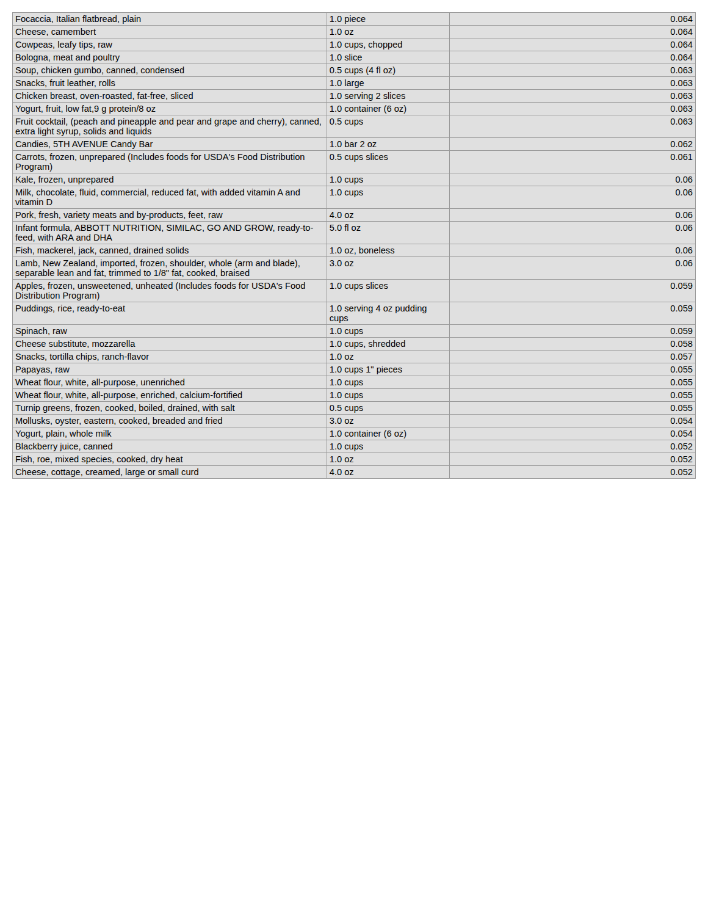| Focaccia, Italian flatbread, plain | 1.0 piece | 0.064 |
| Cheese, camembert | 1.0 oz | 0.064 |
| Cowpeas, leafy tips, raw | 1.0 cups, chopped | 0.064 |
| Bologna, meat and poultry | 1.0 slice | 0.064 |
| Soup, chicken gumbo, canned, condensed | 0.5 cups (4 fl oz) | 0.063 |
| Snacks, fruit leather, rolls | 1.0 large | 0.063 |
| Chicken breast, oven-roasted, fat-free, sliced | 1.0 serving 2 slices | 0.063 |
| Yogurt, fruit, low fat,9 g protein/8 oz | 1.0 container (6 oz) | 0.063 |
| Fruit cocktail, (peach and pineapple and pear and grape and cherry), canned, extra light syrup, solids and liquids | 0.5 cups | 0.063 |
| Candies, 5TH AVENUE Candy Bar | 1.0 bar 2 oz | 0.062 |
| Carrots, frozen, unprepared (Includes foods for USDA's Food Distribution Program) | 0.5 cups slices | 0.061 |
| Kale, frozen, unprepared | 1.0 cups | 0.06 |
| Milk, chocolate, fluid, commercial, reduced fat, with added vitamin A and vitamin D | 1.0 cups | 0.06 |
| Pork, fresh, variety meats and by-products, feet, raw | 4.0 oz | 0.06 |
| Infant formula, ABBOTT NUTRITION, SIMILAC, GO AND GROW, ready-to-feed, with ARA and DHA | 5.0 fl oz | 0.06 |
| Fish, mackerel, jack, canned, drained solids | 1.0 oz, boneless | 0.06 |
| Lamb, New Zealand, imported, frozen, shoulder, whole (arm and blade), separable lean and fat, trimmed to 1/8" fat, cooked, braised | 3.0 oz | 0.06 |
| Apples, frozen, unsweetened, unheated (Includes foods for USDA's Food Distribution Program) | 1.0 cups slices | 0.059 |
| Puddings, rice, ready-to-eat | 1.0 serving 4 oz pudding cups | 0.059 |
| Spinach, raw | 1.0 cups | 0.059 |
| Cheese substitute, mozzarella | 1.0 cups, shredded | 0.058 |
| Snacks, tortilla chips, ranch-flavor | 1.0 oz | 0.057 |
| Papayas, raw | 1.0 cups 1" pieces | 0.055 |
| Wheat flour, white, all-purpose, unenriched | 1.0 cups | 0.055 |
| Wheat flour, white, all-purpose, enriched, calcium-fortified | 1.0 cups | 0.055 |
| Turnip greens, frozen, cooked, boiled, drained, with salt | 0.5 cups | 0.055 |
| Mollusks, oyster, eastern, cooked, breaded and fried | 3.0 oz | 0.054 |
| Yogurt, plain, whole milk | 1.0 container (6 oz) | 0.054 |
| Blackberry juice, canned | 1.0 cups | 0.052 |
| Fish, roe, mixed species, cooked, dry heat | 1.0 oz | 0.052 |
| Cheese, cottage, creamed, large or small curd | 4.0 oz | 0.052 |